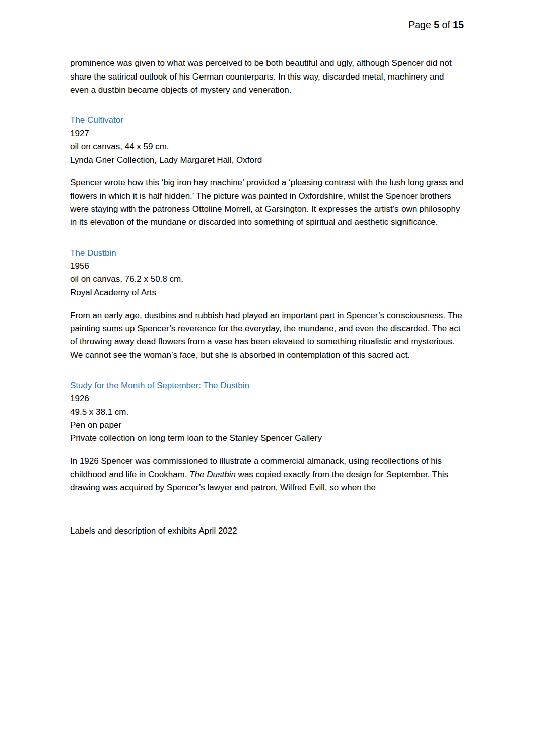Page 5 of 15
prominence was given to what was perceived to be both beautiful and ugly, although Spencer did not share the satirical outlook of his German counterparts. In this way, discarded metal, machinery and even a dustbin became objects of mystery and veneration.
The Cultivator
1927 oil on canvas, 44 x 59 cm. Lynda Grier Collection, Lady Margaret Hall, Oxford
Spencer wrote how this ‘big iron hay machine’ provided a ‘pleasing contrast with the lush long grass and flowers in which it is half hidden.’ The picture was painted in Oxfordshire, whilst the Spencer brothers were staying with the patroness Ottoline Morrell, at Garsington. It expresses the artist’s own philosophy in its elevation of the mundane or discarded into something of spiritual and aesthetic significance.
The Dustbin
1956 oil on canvas, 76.2 x 50.8 cm. Royal Academy of Arts
From an early age, dustbins and rubbish had played an important part in Spencer’s consciousness. The painting sums up Spencer’s reverence for the everyday, the mundane, and even the discarded. The act of throwing away dead flowers from a vase has been elevated to something ritualistic and mysterious. We cannot see the woman’s face, but she is absorbed in contemplation of this sacred act.
Study for the Month of September: The Dustbin
1926 49.5 x 38.1 cm. Pen on paper Private collection on long term loan to the Stanley Spencer Gallery
In 1926 Spencer was commissioned to illustrate a commercial almanack, using recollections of his childhood and life in Cookham. The Dustbin was copied exactly from the design for September. This drawing was acquired by Spencer’s lawyer and patron, Wilfred Evill, so when the
Labels and description of exhibits April 2022